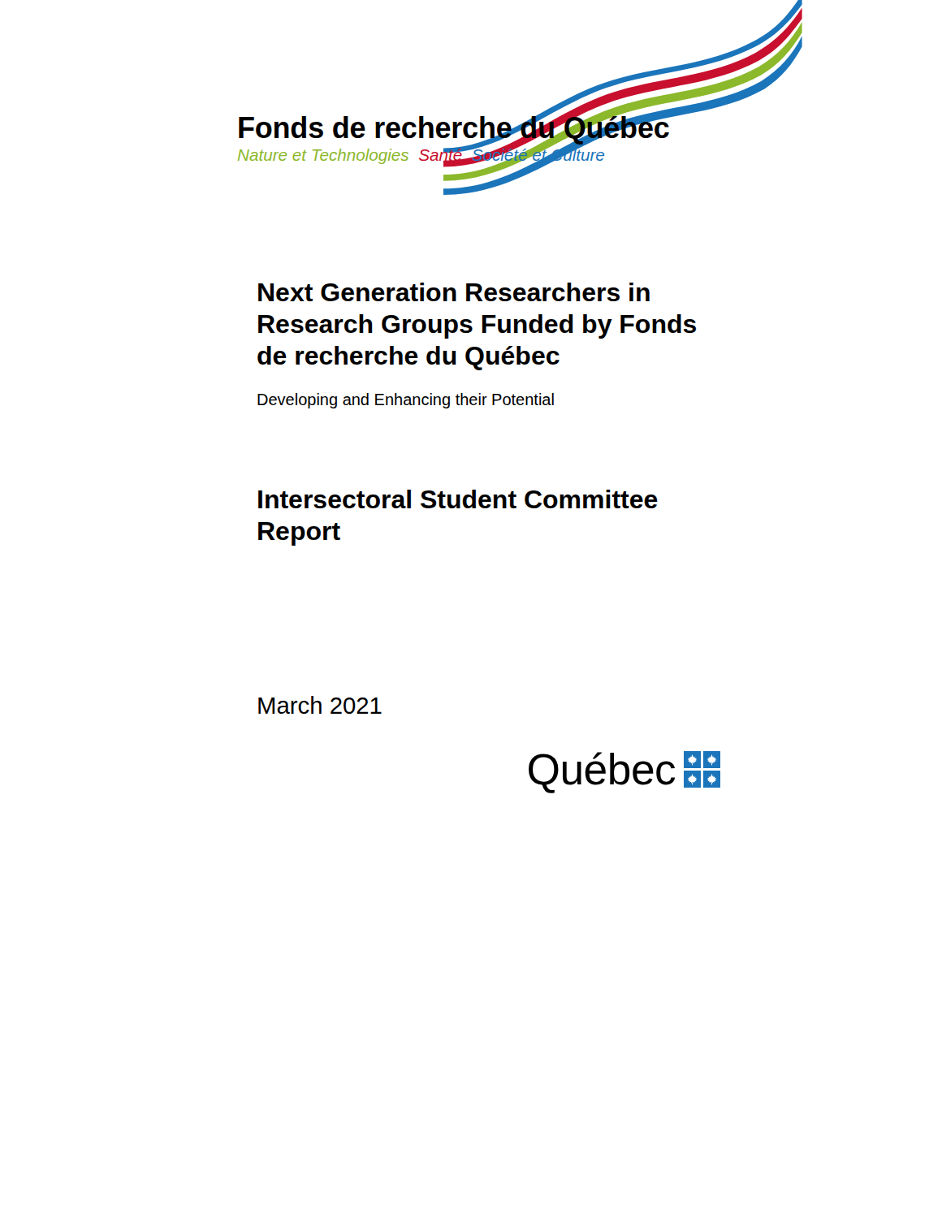Fonds de recherche du Québec
Nature et Technologies Santé Société et Culture
Next Generation Researchers in Research Groups Funded by Fonds de recherche du Québec
Developing and Enhancing their Potential
Intersectoral Student Committee Report
March 2021
Québec